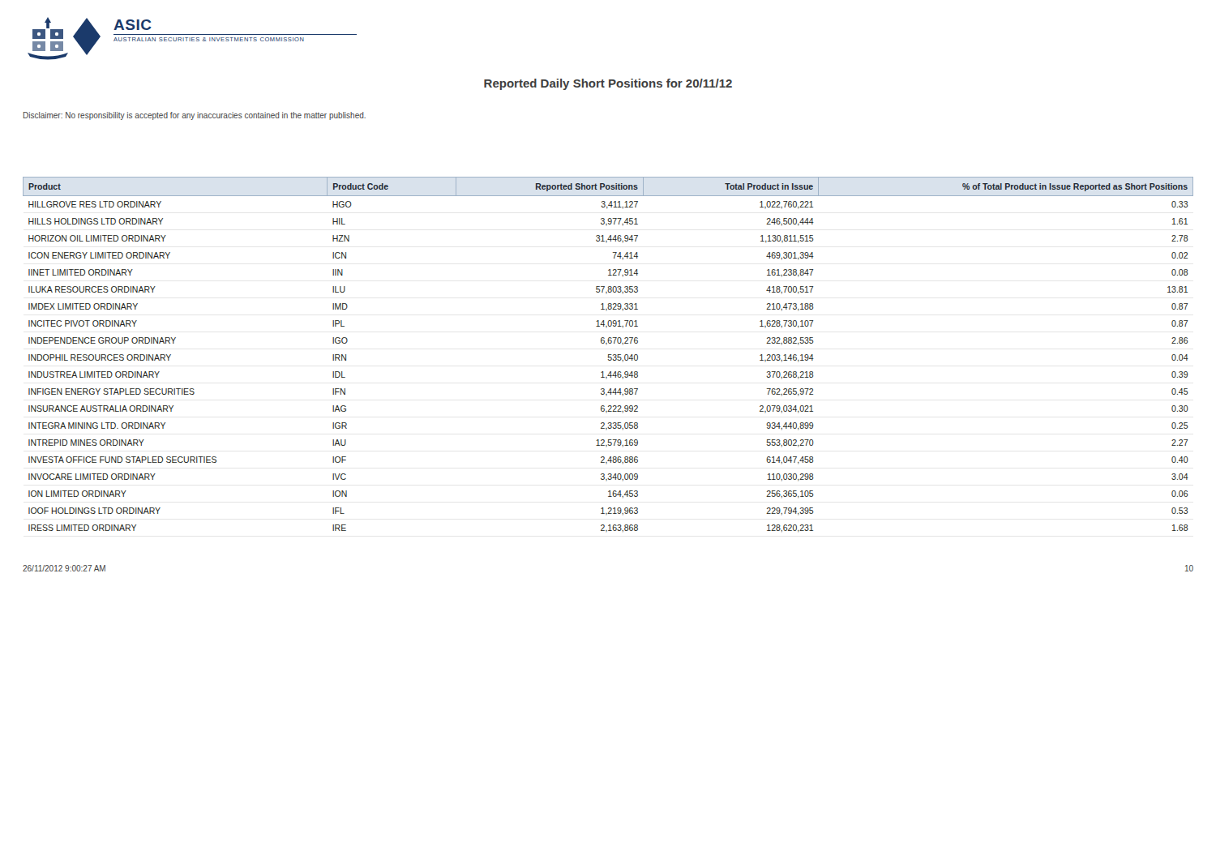ASIC
Australian Securities & Investments Commission
Reported Daily Short Positions for 20/11/12
Disclaimer: No responsibility is accepted for any inaccuracies contained in the matter published.
| Product | Product Code | Reported Short Positions | Total Product in Issue | % of Total Product in Issue Reported as Short Positions |
| --- | --- | --- | --- | --- |
| HILLGROVE RES LTD ORDINARY | HGO | 3,411,127 | 1,022,760,221 | 0.33 |
| HILLS HOLDINGS LTD ORDINARY | HIL | 3,977,451 | 246,500,444 | 1.61 |
| HORIZON OIL LIMITED ORDINARY | HZN | 31,446,947 | 1,130,811,515 | 2.78 |
| ICON ENERGY LIMITED ORDINARY | ICN | 74,414 | 469,301,394 | 0.02 |
| IINET LIMITED ORDINARY | IIN | 127,914 | 161,238,847 | 0.08 |
| ILUKA RESOURCES ORDINARY | ILU | 57,803,353 | 418,700,517 | 13.81 |
| IMDEX LIMITED ORDINARY | IMD | 1,829,331 | 210,473,188 | 0.87 |
| INCITEC PIVOT ORDINARY | IPL | 14,091,701 | 1,628,730,107 | 0.87 |
| INDEPENDENCE GROUP ORDINARY | IGO | 6,670,276 | 232,882,535 | 2.86 |
| INDOPHIL RESOURCES ORDINARY | IRN | 535,040 | 1,203,146,194 | 0.04 |
| INDUSTREA LIMITED ORDINARY | IDL | 1,446,948 | 370,268,218 | 0.39 |
| INFIGEN ENERGY STAPLED SECURITIES | IFN | 3,444,987 | 762,265,972 | 0.45 |
| INSURANCE AUSTRALIA ORDINARY | IAG | 6,222,992 | 2,079,034,021 | 0.30 |
| INTEGRA MINING LTD. ORDINARY | IGR | 2,335,058 | 934,440,899 | 0.25 |
| INTREPID MINES ORDINARY | IAU | 12,579,169 | 553,802,270 | 2.27 |
| INVESTA OFFICE FUND STAPLED SECURITIES | IOF | 2,486,886 | 614,047,458 | 0.40 |
| INVOCARE LIMITED ORDINARY | IVC | 3,340,009 | 110,030,298 | 3.04 |
| ION LIMITED ORDINARY | ION | 164,453 | 256,365,105 | 0.06 |
| IOOF HOLDINGS LTD ORDINARY | IFL | 1,219,963 | 229,794,395 | 0.53 |
| IRESS LIMITED ORDINARY | IRE | 2,163,868 | 128,620,231 | 1.68 |
26/11/2012 9:00:27 AM 10